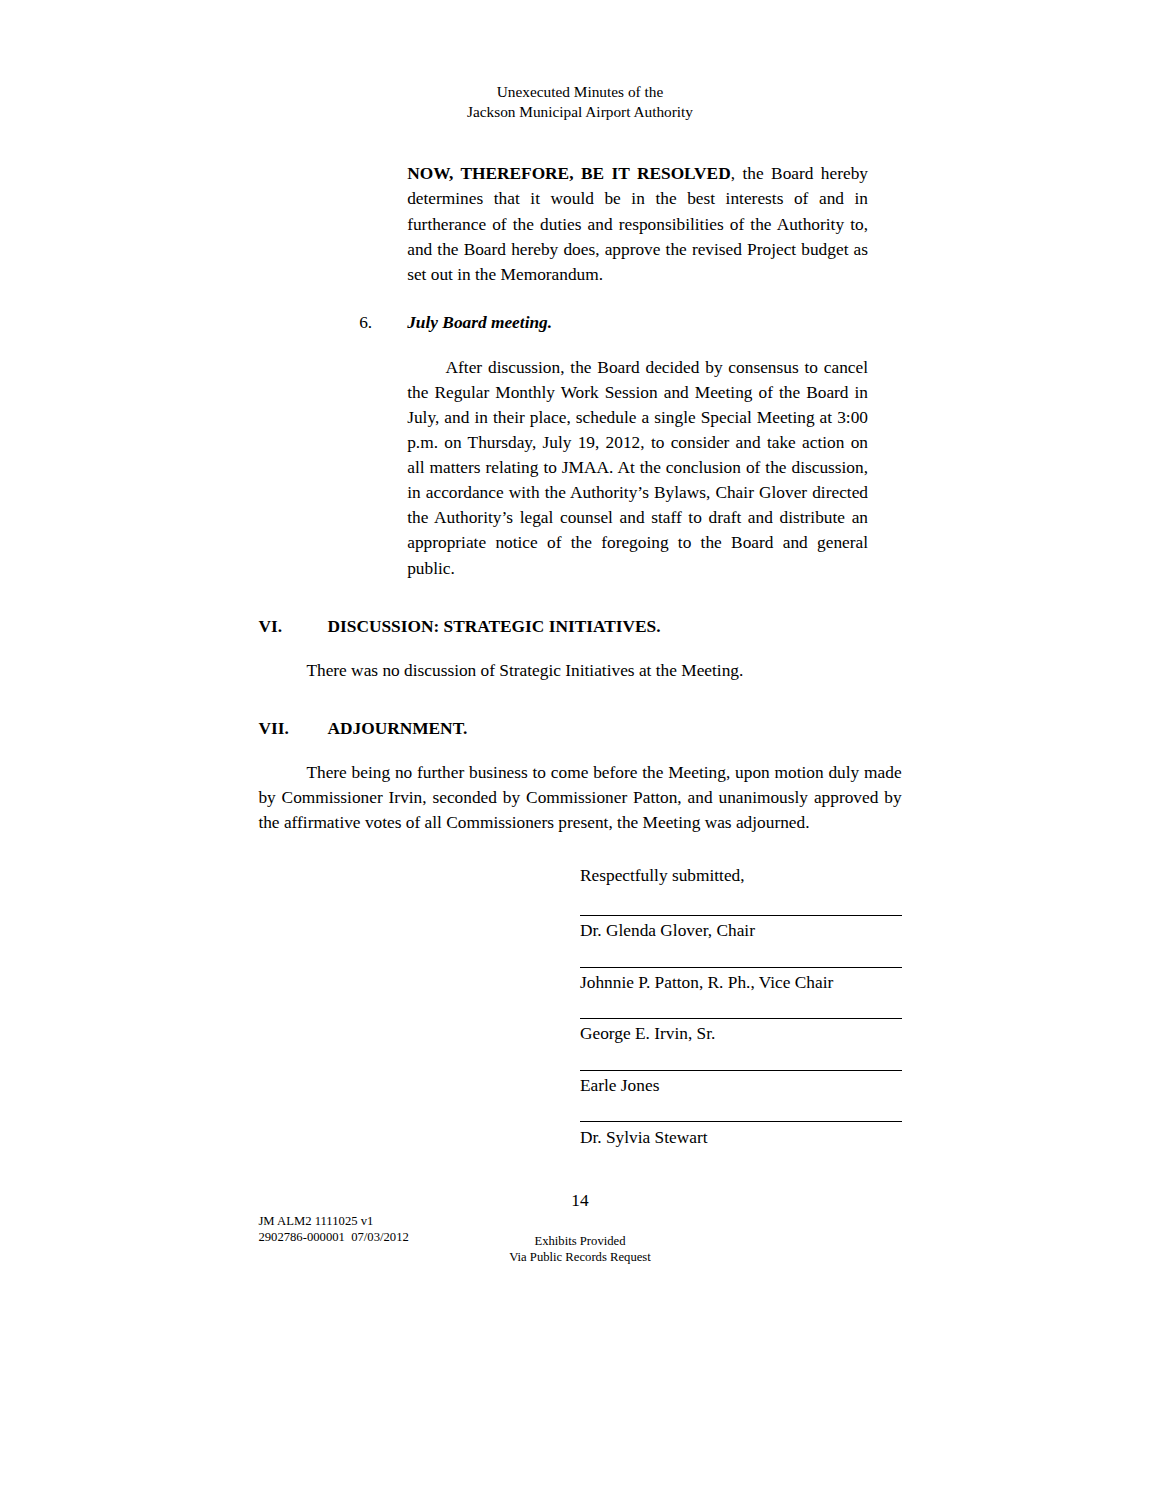Unexecuted Minutes of the
Jackson Municipal Airport Authority
NOW, THEREFORE, BE IT RESOLVED, the Board hereby determines that it would be in the best interests of and in furtherance of the duties and responsibilities of the Authority to, and the Board hereby does, approve the revised Project budget as set out in the Memorandum.
6. July Board meeting.
After discussion, the Board decided by consensus to cancel the Regular Monthly Work Session and Meeting of the Board in July, and in their place, schedule a single Special Meeting at 3:00 p.m. on Thursday, July 19, 2012, to consider and take action on all matters relating to JMAA. At the conclusion of the discussion, in accordance with the Authority’s Bylaws, Chair Glover directed the Authority’s legal counsel and staff to draft and distribute an appropriate notice of the foregoing to the Board and general public.
VI. DISCUSSION: STRATEGIC INITIATIVES.
There was no discussion of Strategic Initiatives at the Meeting.
VII. ADJOURNMENT.
There being no further business to come before the Meeting, upon motion duly made by Commissioner Irvin, seconded by Commissioner Patton, and unanimously approved by the affirmative votes of all Commissioners present, the Meeting was adjourned.
Respectfully submitted,
Dr. Glenda Glover, Chair
Johnnie P. Patton, R. Ph., Vice Chair
George E. Irvin, Sr.
Earle Jones
Dr. Sylvia Stewart
14
JM ALM2 1111025 v1
2902786-000001 07/03/2012
Exhibits Provided
Via Public Records Request